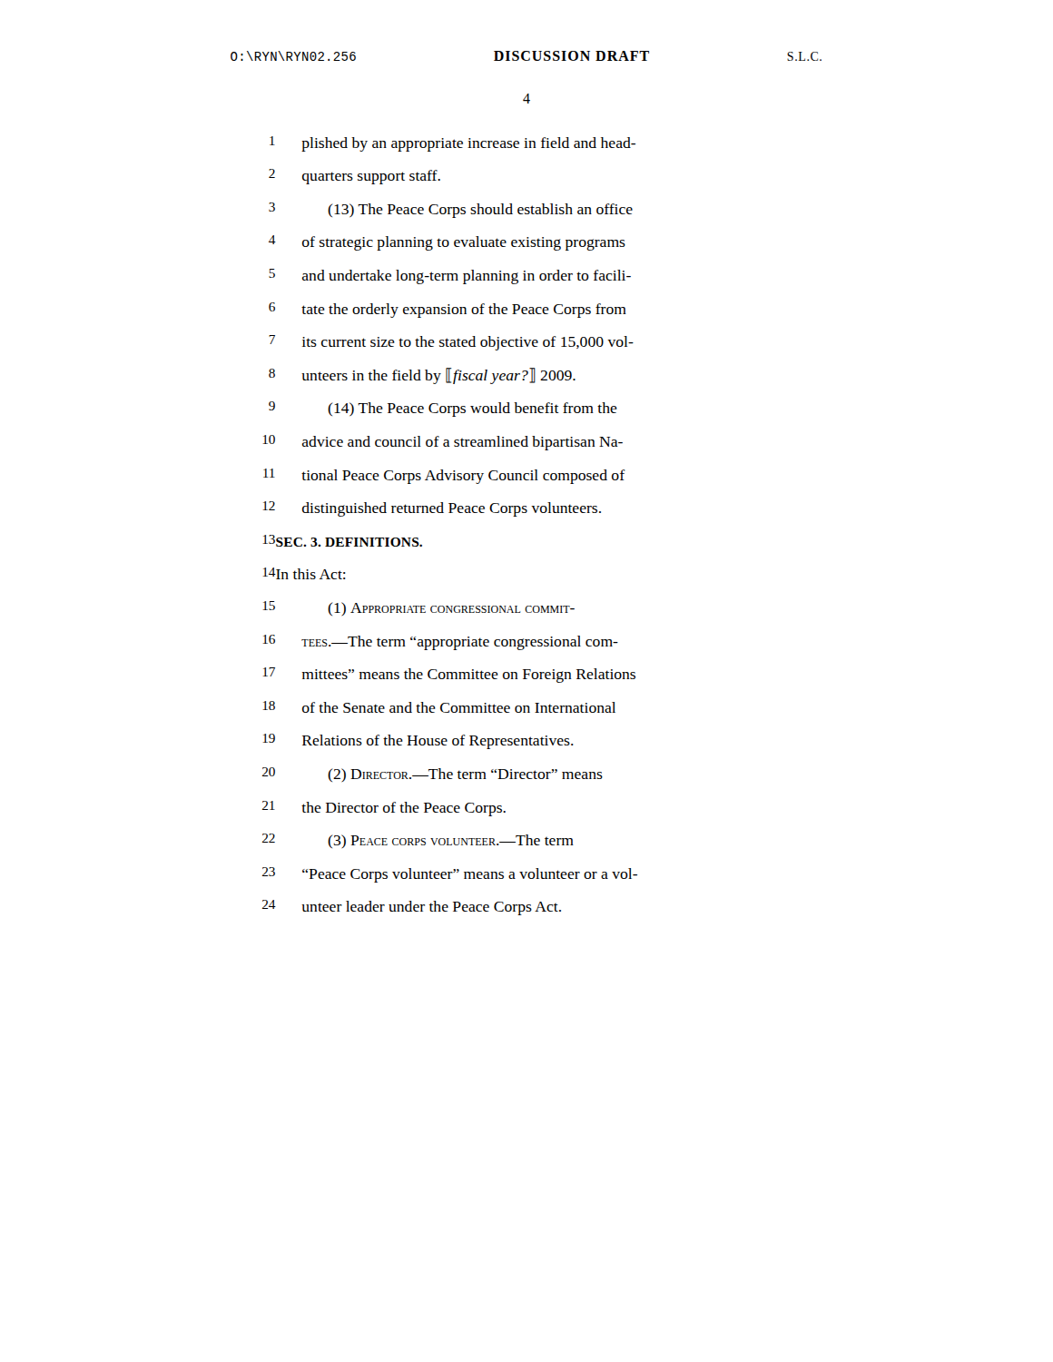O:\RYN\RYN02.256
DISCUSSION DRAFT
S.L.C.
4
| 1 | plished by an appropriate increase in field and head- |
| 2 | quarters support staff. |
| 3 | (13) The Peace Corps should establish an office |
| 4 | of strategic planning to evaluate existing programs |
| 5 | and undertake long-term planning in order to facili- |
| 6 | tate the orderly expansion of the Peace Corps from |
| 7 | its current size to the stated objective of 15,000 vol- |
| 8 | unteers in the field by ⟦ fiscal year? ⟧ 2009. |
| 9 | (14) The Peace Corps would benefit from the |
| 10 | advice and council of a streamlined bipartisan Na- |
| 11 | tional Peace Corps Advisory Council composed of |
| 12 | distinguished returned Peace Corps volunteers. |
| 13 | SEC. 3. DEFINITIONS. |
| 14 | In this Act: |
| 15 | (1) Appropriate congressional commit- |
| 16 | tees .—The term “appropriate congressional com- |
| 17 | mittees” means the Committee on Foreign Relations |
| 18 | of the Senate and the Committee on International |
| 19 | Relations of the House of Representatives. |
| 20 | (2) Director .—The term “Director” means |
| 21 | the Director of the Peace Corps. |
| 22 | (3) Peace corps volunteer .—The term |
| 23 | “Peace Corps volunteer” means a volunteer or a vol- |
| 24 | unteer leader under the Peace Corps Act. |